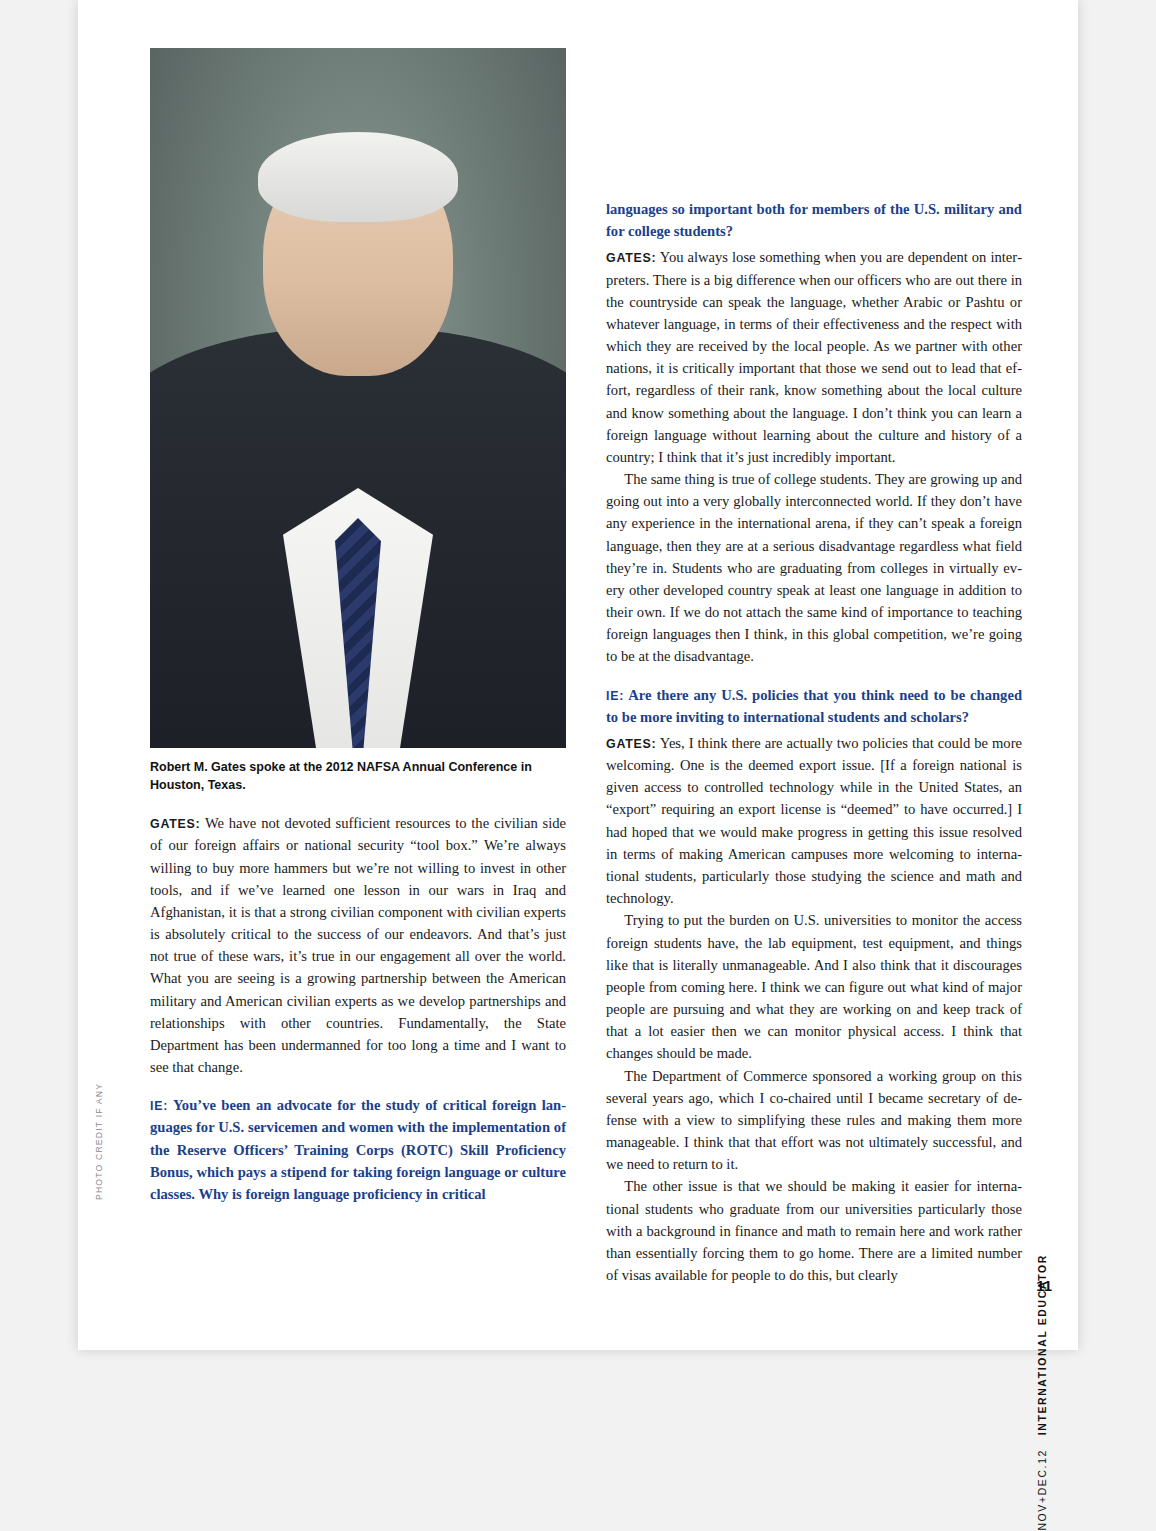Photo credit if any
Robert M. Gates spoke at the 2012 NAFSA Annual Conference in Houston, Texas.
Gates: We have not devoted sufficient resources to the civilian side of our foreign affairs or national security “tool box.” We’re always willing to buy more hammers but we’re not willing to invest in other tools, and if we’ve learned one lesson in our wars in Iraq and Afghanistan, it is that a strong civilian component with civilian experts is absolutely critical to the success of our endeavors. And that’s just not true of these wars, it’s true in our engagement all over the world. What you are seeing is a growing partnership between the American military and American civilian experts as we develop partnerships and relationships with other countries. Fundamentally, the State Department has been undermanned for too long a time and I want to see that change.
IE: You’ve been an advocate for the study of critical foreign languages for U.S. servicemen and women with the implementation of the Reserve Officers’ Training Corps (ROTC) Skill Proficiency Bonus, which pays a stipend for taking foreign language or culture classes. Why is foreign language proficiency in critical
languages so important both for members of the U.S. military and for college students?
Gates: You always lose something when you are dependent on interpreters. There is a big difference when our officers who are out there in the countryside can speak the language, whether Arabic or Pashtu or whatever language, in terms of their effectiveness and the respect with which they are received by the local people. As we partner with other nations, it is critically important that those we send out to lead that effort, regardless of their rank, know something about the local culture and know something about the language. I don’t think you can learn a foreign language without learning about the culture and history of a country; I think that it’s just incredibly important.
The same thing is true of college students. They are growing up and going out into a very globally interconnected world. If they don’t have any experience in the international arena, if they can’t speak a foreign language, then they are at a serious disadvantage regardless what field they’re in. Students who are graduating from colleges in virtually every other developed country speak at least one language in addition to their own. If we do not attach the same kind of importance to teaching foreign languages then I think, in this global competition, we’re going to be at the disadvantage.
IE: Are there any U.S. policies that you think need to be changed to be more inviting to international students and scholars?
Gates: Yes, I think there are actually two policies that could be more welcoming. One is the deemed export issue. [If a foreign national is given access to controlled technology while in the United States, an “export” requiring an export license is “deemed” to have occurred.] I had hoped that we would make progress in getting this issue resolved in terms of making American campuses more welcoming to international students, particularly those studying the science and math and technology.
Trying to put the burden on U.S. universities to monitor the access foreign students have, the lab equipment, test equipment, and things like that is literally unmanageable. And I also think that it discourages people from coming here. I think we can figure out what kind of major people are pursuing and what they are working on and keep track of that a lot easier then we can monitor physical access. I think that changes should be made.
The Department of Commerce sponsored a working group on this several years ago, which I co-chaired until I became secretary of defense with a view to simplifying these rules and making them more manageable. I think that that effort was not ultimately successful, and we need to return to it.
The other issue is that we should be making it easier for international students who graduate from our universities particularly those with a background in finance and math to remain here and work rather than essentially forcing them to go home. There are a limited number of visas available for people to do this, but clearly
Nov+Dec.12 International Educator
11